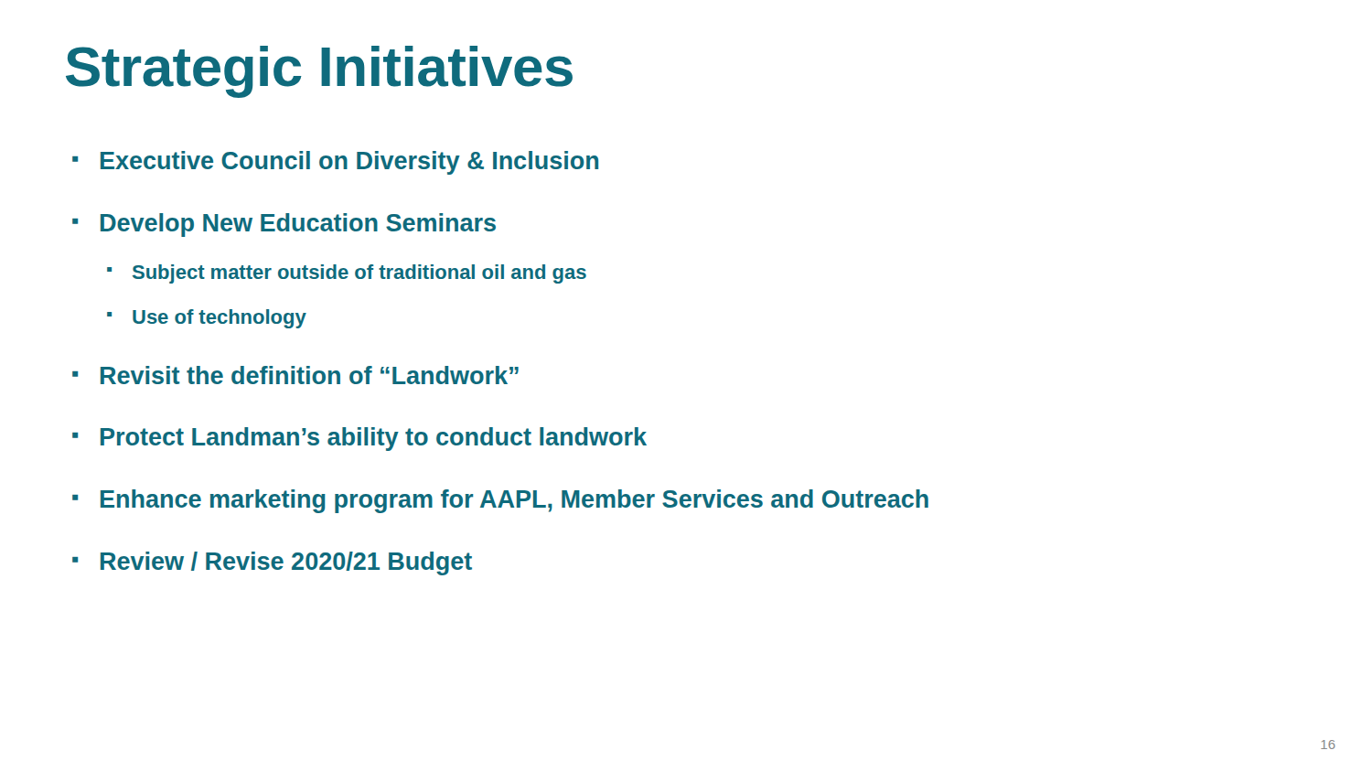Strategic Initiatives
Executive Council on Diversity & Inclusion
Develop New Education Seminars
Subject matter outside of traditional oil and gas
Use of technology
Revisit the definition of “Landwork”
Protect Landman’s ability to conduct landwork
Enhance marketing program for AAPL, Member Services and Outreach
Review / Revise 2020/21 Budget
16